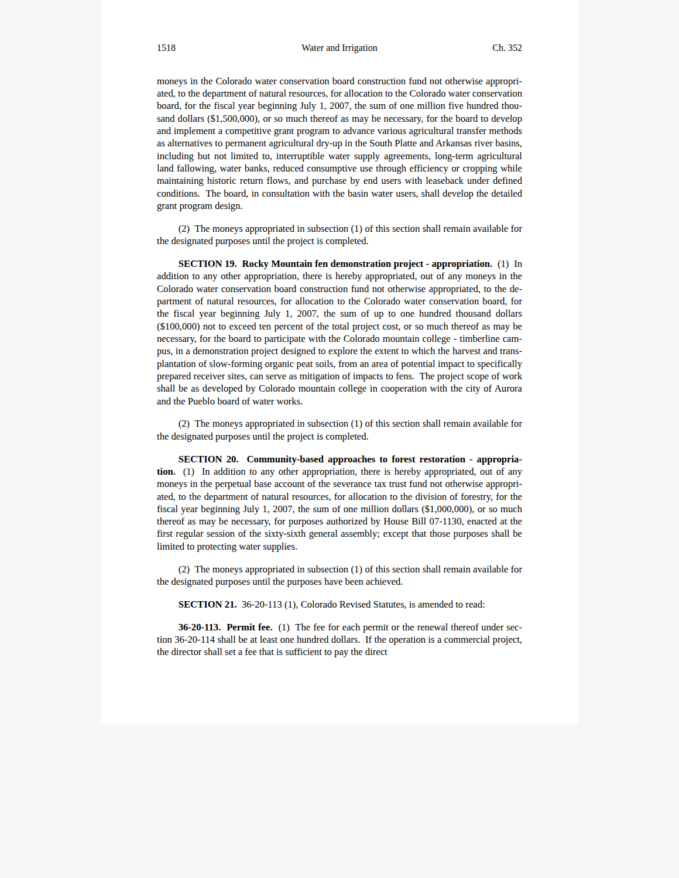1518
Water and Irrigation
Ch. 352
moneys in the Colorado water conservation board construction fund not otherwise appropriated, to the department of natural resources, for allocation to the Colorado water conservation board, for the fiscal year beginning July 1, 2007, the sum of one million five hundred thousand dollars ($1,500,000), or so much thereof as may be necessary, for the board to develop and implement a competitive grant program to advance various agricultural transfer methods as alternatives to permanent agricultural dry-up in the South Platte and Arkansas river basins, including but not limited to, interruptible water supply agreements, long-term agricultural land fallowing, water banks, reduced consumptive use through efficiency or cropping while maintaining historic return flows, and purchase by end users with leaseback under defined conditions. The board, in consultation with the basin water users, shall develop the detailed grant program design.
(2) The moneys appropriated in subsection (1) of this section shall remain available for the designated purposes until the project is completed.
SECTION 19. Rocky Mountain fen demonstration project - appropriation. (1) In addition to any other appropriation, there is hereby appropriated, out of any moneys in the Colorado water conservation board construction fund not otherwise appropriated, to the department of natural resources, for allocation to the Colorado water conservation board, for the fiscal year beginning July 1, 2007, the sum of up to one hundred thousand dollars ($100,000) not to exceed ten percent of the total project cost, or so much thereof as may be necessary, for the board to participate with the Colorado mountain college - timberline campus, in a demonstration project designed to explore the extent to which the harvest and transplantation of slow-forming organic peat soils, from an area of potential impact to specifically prepared receiver sites, can serve as mitigation of impacts to fens. The project scope of work shall be as developed by Colorado mountain college in cooperation with the city of Aurora and the Pueblo board of water works.
(2) The moneys appropriated in subsection (1) of this section shall remain available for the designated purposes until the project is completed.
SECTION 20. Community-based approaches to forest restoration - appropriation. (1) In addition to any other appropriation, there is hereby appropriated, out of any moneys in the perpetual base account of the severance tax trust fund not otherwise appropriated, to the department of natural resources, for allocation to the division of forestry, for the fiscal year beginning July 1, 2007, the sum of one million dollars ($1,000,000), or so much thereof as may be necessary, for purposes authorized by House Bill 07-1130, enacted at the first regular session of the sixty-sixth general assembly; except that those purposes shall be limited to protecting water supplies.
(2) The moneys appropriated in subsection (1) of this section shall remain available for the designated purposes until the purposes have been achieved.
SECTION 21. 36-20-113 (1), Colorado Revised Statutes, is amended to read:
36-20-113. Permit fee. (1) The fee for each permit or the renewal thereof under section 36-20-114 shall be at least one hundred dollars. If the operation is a commercial project, the director shall set a fee that is sufficient to pay the direct